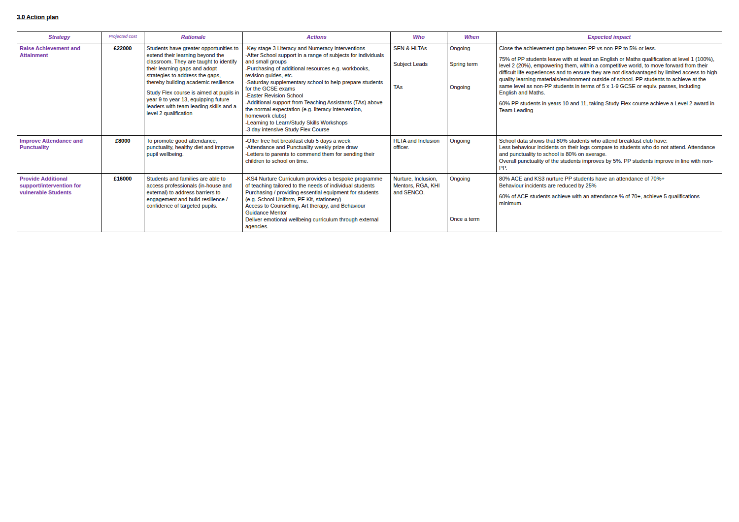3.0 Action plan
| Strategy | Projected cost | Rationale | Actions | Who | When | Expected impact |
| --- | --- | --- | --- | --- | --- | --- |
| Raise Achievement and Attainment | £22000 | Students have greater opportunities to extend their learning beyond the classroom. They are taught to identify their learning gaps and adopt strategies to address the gaps, thereby building academic resilience Study Flex course is aimed at pupils in year 9 to year 13, equipping future leaders with team leading skills and a level 2 qualification | -Key stage 3 Literacy and Numeracy interventions -After School support in a range of subjects for individuals and small groups -Purchasing of additional resources e.g. workbooks, revision guides, etc. -Saturday supplementary school to help prepare students for the GCSE exams -Easter Revision School -Additional support from Teaching Assistants (TAs) above the normal expectation (e.g. literacy intervention, homework clubs) -Learning to Learn/Study Skills Workshops -3 day intensive Study Flex Course | SEN & HLTAs Subject Leads TAs | Ongoing Spring term Ongoing | Close the achievement gap between PP vs non-PP to 5% or less. 75% of PP students leave with at least an English or Maths qualification at level 1 (100%), level 2 (20%), empowering them, within a competitive world, to move forward from their difficult life experiences and to ensure they are not disadvantaged by limited access to high quality learning materials/environment outside of school. PP students to achieve at the same level as non-PP students in terms of 5 x 1-9 GCSE or equiv. passes, including English and Maths. 60% PP students in years 10 and 11, taking Study Flex course achieve a Level 2 award in Team Leading |
| Improve Attendance and Punctuality | £8000 | To promote good attendance, punctuality, healthy diet and improve pupil wellbeing. | -Offer free hot breakfast club 5 days a week -Attendance and Punctuality weekly prize draw -Letters to parents to commend them for sending their children to school on time. | HLTA and Inclusion officer. | Ongoing | School data shows that 80% students who attend breakfast club have: Less behaviour incidents on their logs compare to students who do not attend. Attendance and punctuality to school is 80% on average. Overall punctuality of the students improves by 5%. PP students improve in line with non-PP. |
| Provide Additional support/intervention for vulnerable Students | £16000 | Students and families are able to access professionals (in-house and external) to address barriers to engagement and build resilience / confidence of targeted pupils. | -KS4 Nurture Curriculum provides a bespoke programme of teaching tailored to the needs of individual students Purchasing / providing essential equipment for students (e.g. School Uniform, PE Kit, stationery) Access to Counselling, Art therapy, and Behaviour Guidance Mentor Deliver emotional wellbeing curriculum through external agencies. | Nurture, Inclusion, Mentors, RGA, KHI and SENCO. | Ongoing Once a term | 80% ACE and KS3 nurture PP students have an attendance of 70%+ Behaviour incidents are reduced by 25% 60% of ACE students achieve with an attendance % of 70+, achieve 5 qualifications minimum. |